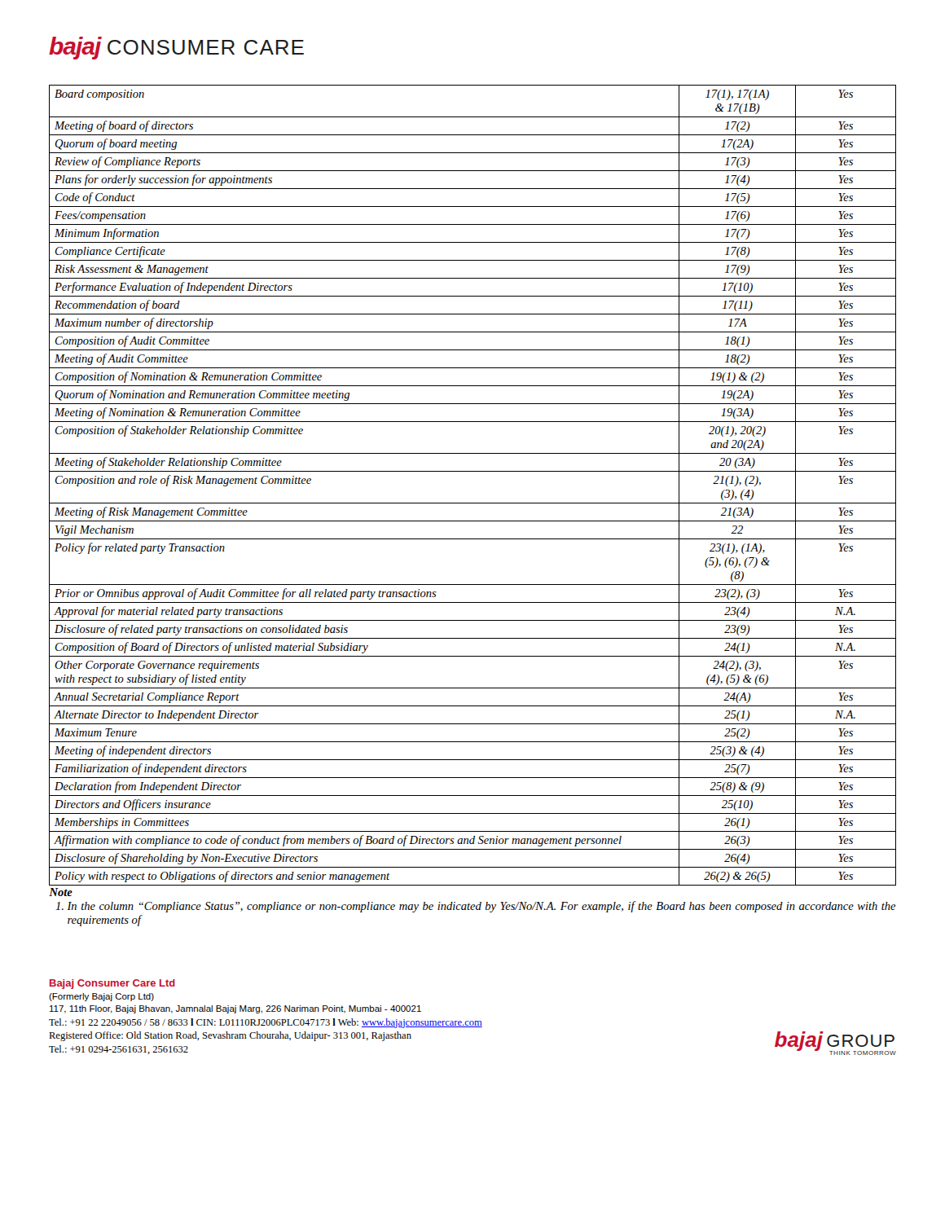bajaj CONSUMER CARE
| Board composition | 17(1), 17(1A) & 17(1B) | Yes |
| Meeting of board of directors | 17(2) | Yes |
| Quorum of board meeting | 17(2A) | Yes |
| Review of Compliance Reports | 17(3) | Yes |
| Plans for orderly succession for appointments | 17(4) | Yes |
| Code of Conduct | 17(5) | Yes |
| Fees/compensation | 17(6) | Yes |
| Minimum Information | 17(7) | Yes |
| Compliance Certificate | 17(8) | Yes |
| Risk Assessment & Management | 17(9) | Yes |
| Performance Evaluation of Independent Directors | 17(10) | Yes |
| Recommendation of board | 17(11) | Yes |
| Maximum number of directorship | 17A | Yes |
| Composition of Audit Committee | 18(1) | Yes |
| Meeting of Audit Committee | 18(2) | Yes |
| Composition of Nomination & Remuneration Committee | 19(1) & (2) | Yes |
| Quorum of Nomination and Remuneration Committee meeting | 19(2A) | Yes |
| Meeting of Nomination & Remuneration Committee | 19(3A) | Yes |
| Composition of Stakeholder Relationship Committee | 20(1), 20(2) and 20(2A) | Yes |
| Meeting of Stakeholder Relationship Committee | 20 (3A) | Yes |
| Composition and role of Risk Management Committee | 21(1), (2), (3), (4) | Yes |
| Meeting of Risk Management Committee | 21(3A) | Yes |
| Vigil Mechanism | 22 | Yes |
| Policy for related party Transaction | 23(1), (1A), (5), (6), (7) & (8) | Yes |
| Prior or Omnibus approval of Audit Committee for all related party transactions | 23(2), (3) | Yes |
| Approval for material related party transactions | 23(4) | N.A. |
| Disclosure of related party transactions on consolidated basis | 23(9) | Yes |
| Composition of Board of Directors of unlisted material Subsidiary | 24(1) | N.A. |
| Other Corporate Governance requirements with respect to subsidiary of listed entity | 24(2), (3), (4), (5) & (6) | Yes |
| Annual Secretarial Compliance Report | 24(A) | Yes |
| Alternate Director to Independent Director | 25(1) | N.A. |
| Maximum Tenure | 25(2) | Yes |
| Meeting of independent directors | 25(3) & (4) | Yes |
| Familiarization of independent directors | 25(7) | Yes |
| Declaration from Independent Director | 25(8) & (9) | Yes |
| Directors and Officers insurance | 25(10) | Yes |
| Memberships in Committees | 26(1) | Yes |
| Affirmation with compliance to code of conduct from members of Board of Directors and Senior management personnel | 26(3) | Yes |
| Disclosure of Shareholding by Non-Executive Directors | 26(4) | Yes |
| Policy with respect to Obligations of directors and senior management | 26(2) & 26(5) | Yes |
| Note In the column “Compliance Status”, compliance or non-compliance may be indicated by Yes/No/N.A. For example, if the Board has been composed in accordance with the requirements of |
Bajaj Consumer Care Ltd
(Formerly Bajaj Corp Ltd)
117, 11th Floor, Bajaj Bhavan, Jamnalal Bajaj Marg, 226 Nariman Point, Mumbai - 400021
Tel.: +91 22 22049056 / 58 / 8633 l CIN: L01110RJ2006PLC047173 l Web: www.bajajconsumercare.com
Registered Office: Old Station Road, Sevashram Chouraha, Udaipur- 313 001, Rajasthan
Tel.: +91 0294-2561631, 2561632
bajaj GROUP
THINK TOMORROW